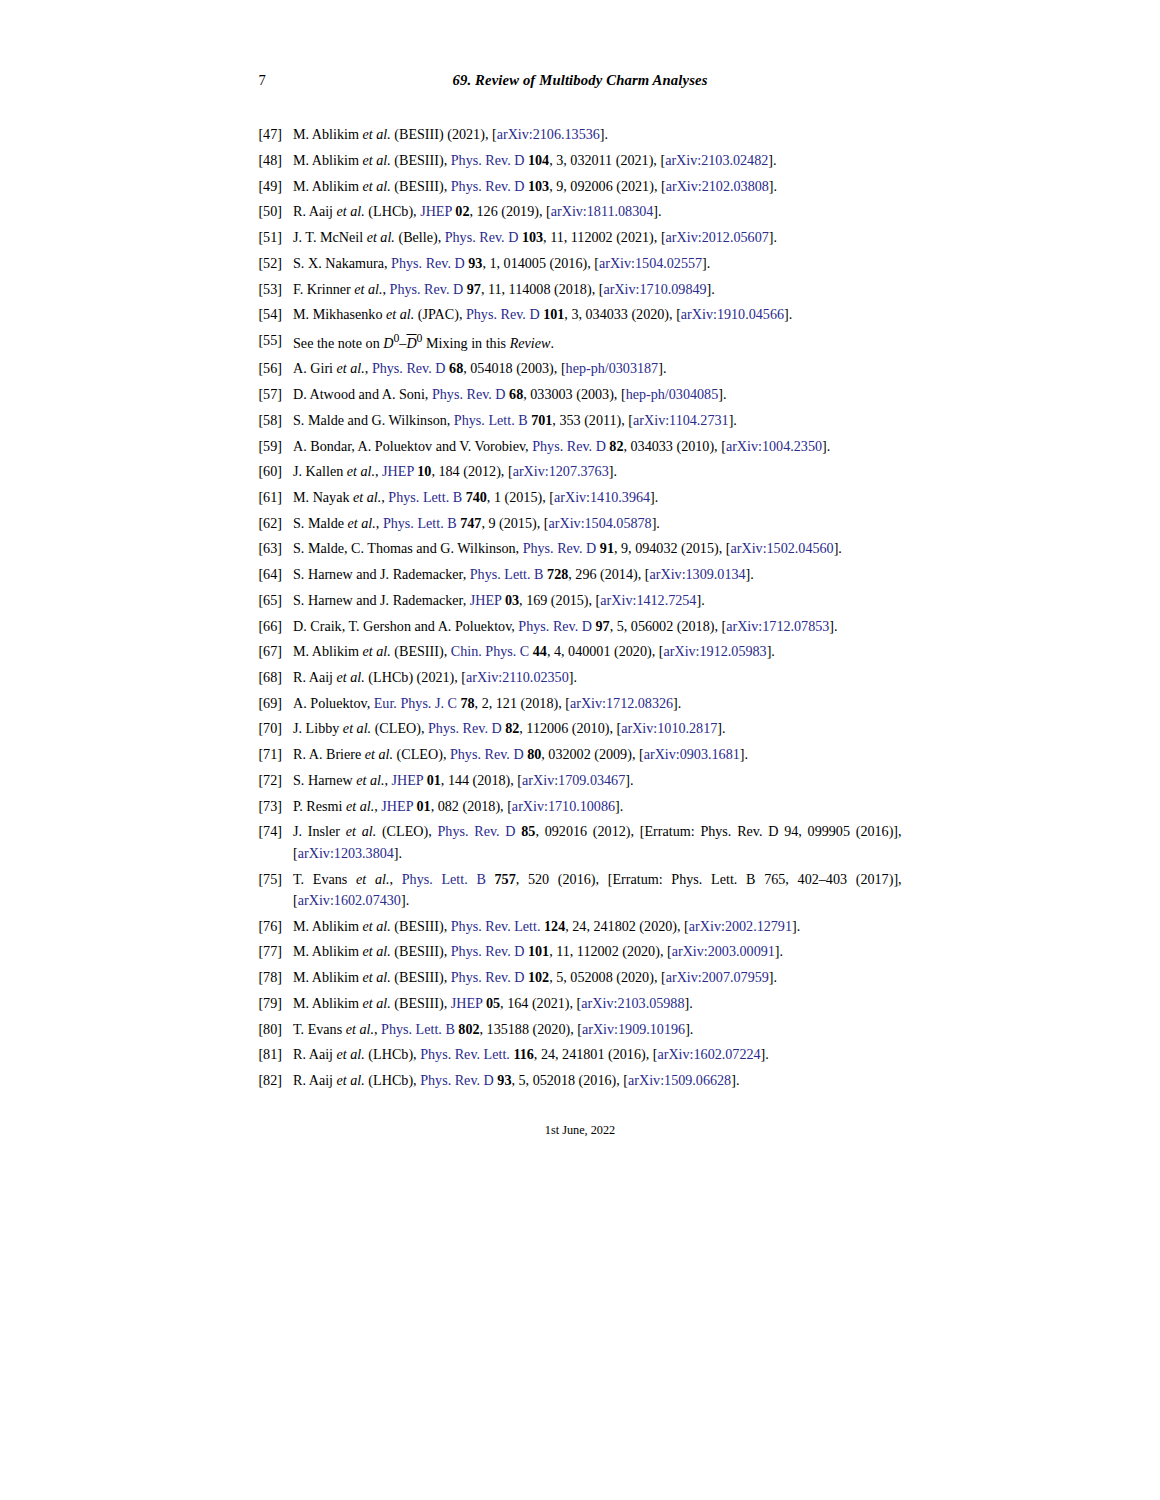7
69. Review of Multibody Charm Analyses
[47] M. Ablikim et al. (BESIII) (2021), [arXiv:2106.13536].
[48] M. Ablikim et al. (BESIII), Phys. Rev. D 104, 3, 032011 (2021), [arXiv:2103.02482].
[49] M. Ablikim et al. (BESIII), Phys. Rev. D 103, 9, 092006 (2021), [arXiv:2102.03808].
[50] R. Aaij et al. (LHCb), JHEP 02, 126 (2019), [arXiv:1811.08304].
[51] J. T. McNeil et al. (Belle), Phys. Rev. D 103, 11, 112002 (2021), [arXiv:2012.05607].
[52] S. X. Nakamura, Phys. Rev. D 93, 1, 014005 (2016), [arXiv:1504.02557].
[53] F. Krinner et al., Phys. Rev. D 97, 11, 114008 (2018), [arXiv:1710.09849].
[54] M. Mikhasenko et al. (JPAC), Phys. Rev. D 101, 3, 034033 (2020), [arXiv:1910.04566].
[55] See the note on D0–D0 Mixing in this Review.
[56] A. Giri et al., Phys. Rev. D 68, 054018 (2003), [hep-ph/0303187].
[57] D. Atwood and A. Soni, Phys. Rev. D 68, 033003 (2003), [hep-ph/0304085].
[58] S. Malde and G. Wilkinson, Phys. Lett. B 701, 353 (2011), [arXiv:1104.2731].
[59] A. Bondar, A. Poluektov and V. Vorobiev, Phys. Rev. D 82, 034033 (2010), [arXiv:1004.2350].
[60] J. Kallen et al., JHEP 10, 184 (2012), [arXiv:1207.3763].
[61] M. Nayak et al., Phys. Lett. B 740, 1 (2015), [arXiv:1410.3964].
[62] S. Malde et al., Phys. Lett. B 747, 9 (2015), [arXiv:1504.05878].
[63] S. Malde, C. Thomas and G. Wilkinson, Phys. Rev. D 91, 9, 094032 (2015), [arXiv:1502.04560].
[64] S. Harnew and J. Rademacker, Phys. Lett. B 728, 296 (2014), [arXiv:1309.0134].
[65] S. Harnew and J. Rademacker, JHEP 03, 169 (2015), [arXiv:1412.7254].
[66] D. Craik, T. Gershon and A. Poluektov, Phys. Rev. D 97, 5, 056002 (2018), [arXiv:1712.07853].
[67] M. Ablikim et al. (BESIII), Chin. Phys. C 44, 4, 040001 (2020), [arXiv:1912.05983].
[68] R. Aaij et al. (LHCb) (2021), [arXiv:2110.02350].
[69] A. Poluektov, Eur. Phys. J. C 78, 2, 121 (2018), [arXiv:1712.08326].
[70] J. Libby et al. (CLEO), Phys. Rev. D 82, 112006 (2010), [arXiv:1010.2817].
[71] R. A. Briere et al. (CLEO), Phys. Rev. D 80, 032002 (2009), [arXiv:0903.1681].
[72] S. Harnew et al., JHEP 01, 144 (2018), [arXiv:1709.03467].
[73] P. Resmi et al., JHEP 01, 082 (2018), [arXiv:1710.10086].
[74] J. Insler et al. (CLEO), Phys. Rev. D 85, 092016 (2012), [Erratum: Phys. Rev. D 94, 099905 (2016)], [arXiv:1203.3804].
[75] T. Evans et al., Phys. Lett. B 757, 520 (2016), [Erratum: Phys. Lett. B 765, 402–403 (2017)], [arXiv:1602.07430].
[76] M. Ablikim et al. (BESIII), Phys. Rev. Lett. 124, 24, 241802 (2020), [arXiv:2002.12791].
[77] M. Ablikim et al. (BESIII), Phys. Rev. D 101, 11, 112002 (2020), [arXiv:2003.00091].
[78] M. Ablikim et al. (BESIII), Phys. Rev. D 102, 5, 052008 (2020), [arXiv:2007.07959].
[79] M. Ablikim et al. (BESIII), JHEP 05, 164 (2021), [arXiv:2103.05988].
[80] T. Evans et al., Phys. Lett. B 802, 135188 (2020), [arXiv:1909.10196].
[81] R. Aaij et al. (LHCb), Phys. Rev. Lett. 116, 24, 241801 (2016), [arXiv:1602.07224].
[82] R. Aaij et al. (LHCb), Phys. Rev. D 93, 5, 052018 (2016), [arXiv:1509.06628].
1st June, 2022